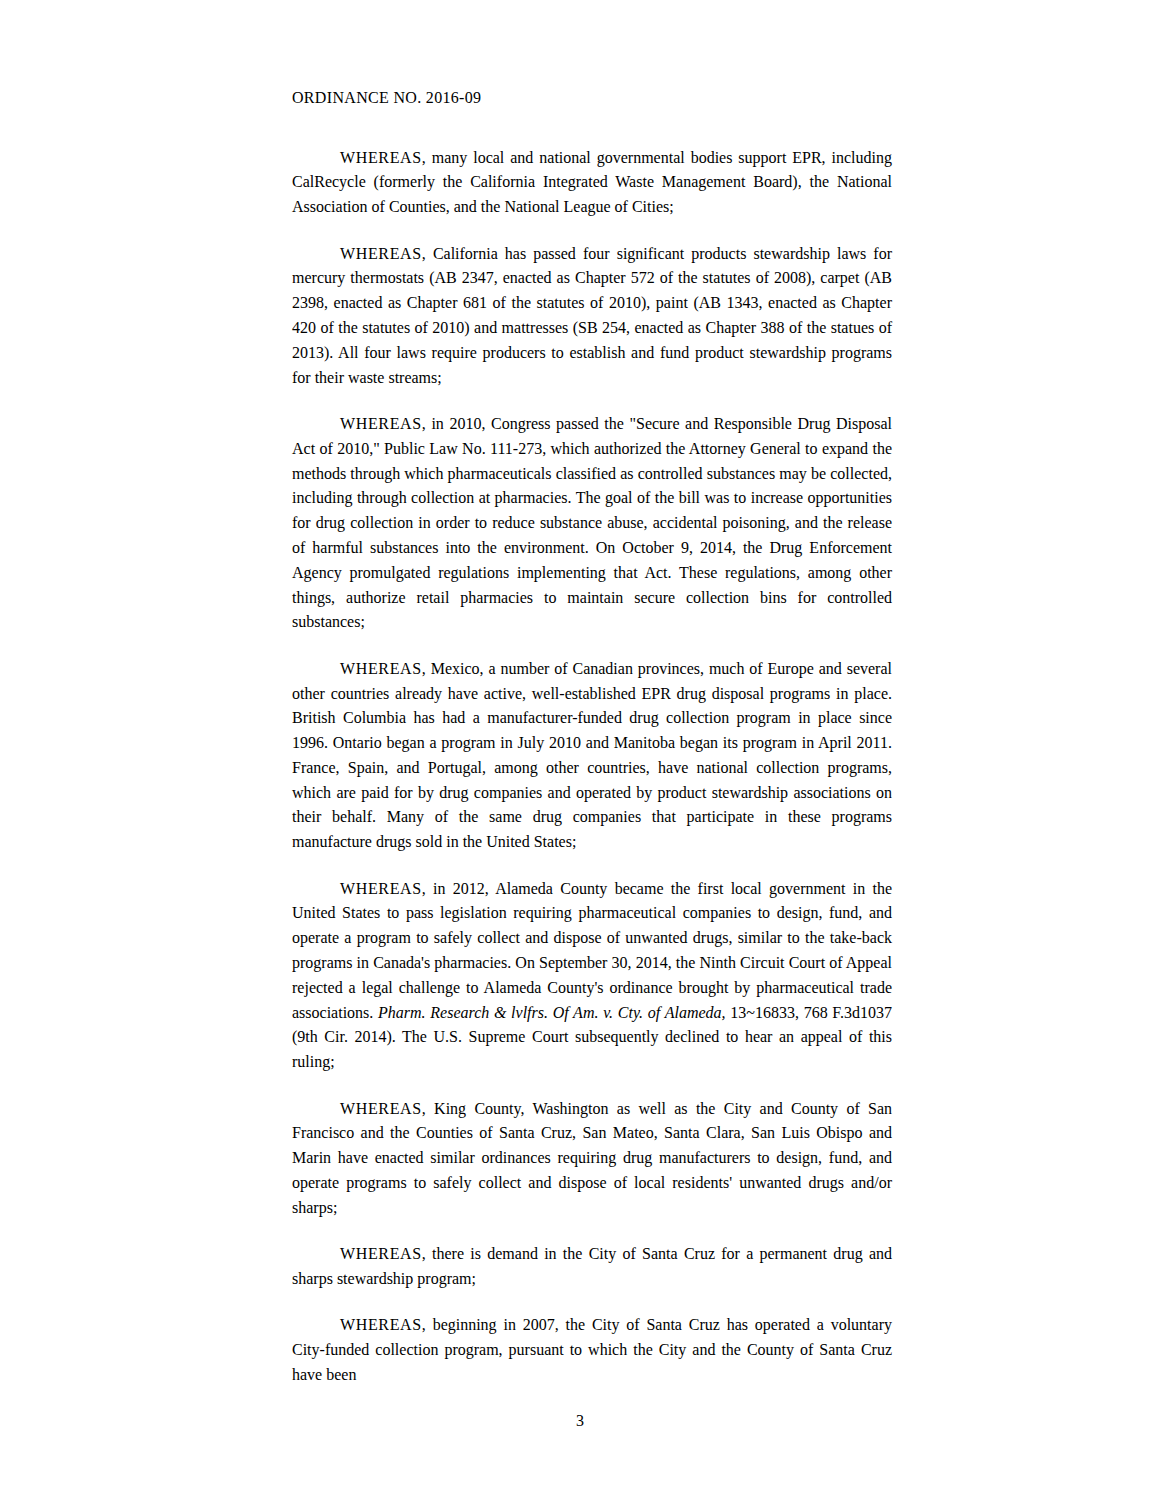ORDINANCE NO. 2016-09
WHEREAS, many local and national governmental bodies support EPR, including CalRecycle (formerly the California Integrated Waste Management Board), the National Association of Counties, and the National League of Cities;
WHEREAS, California has passed four significant products stewardship laws for mercury thermostats (AB 2347, enacted as Chapter 572 of the statutes of 2008), carpet (AB 2398, enacted as Chapter 681 of the statutes of 2010), paint (AB 1343, enacted as Chapter 420 of the statutes of 2010) and mattresses (SB 254, enacted as Chapter 388 of the statues of 2013). All four laws require producers to establish and fund product stewardship programs for their waste streams;
WHEREAS, in 2010, Congress passed the "Secure and Responsible Drug Disposal Act of 2010," Public Law No. 111-273, which authorized the Attorney General to expand the methods through which pharmaceuticals classified as controlled substances may be collected, including through collection at pharmacies. The goal of the bill was to increase opportunities for drug collection in order to reduce substance abuse, accidental poisoning, and the release of harmful substances into the environment. On October 9, 2014, the Drug Enforcement Agency promulgated regulations implementing that Act. These regulations, among other things, authorize retail pharmacies to maintain secure collection bins for controlled substances;
WHEREAS, Mexico, a number of Canadian provinces, much of Europe and several other countries already have active, well-established EPR drug disposal programs in place. British Columbia has had a manufacturer-funded drug collection program in place since 1996. Ontario began a program in July 2010 and Manitoba began its program in April 2011. France, Spain, and Portugal, among other countries, have national collection programs, which are paid for by drug companies and operated by product stewardship associations on their behalf. Many of the same drug companies that participate in these programs manufacture drugs sold in the United States;
WHEREAS, in 2012, Alameda County became the first local government in the United States to pass legislation requiring pharmaceutical companies to design, fund, and operate a program to safely collect and dispose of unwanted drugs, similar to the take-back programs in Canada's pharmacies. On September 30, 2014, the Ninth Circuit Court of Appeal rejected a legal challenge to Alameda County's ordinance brought by pharmaceutical trade associations. Pharm. Research & lvlfrs. Of Am. v. Cty. of Alameda, 13~16833, 768 F.3d1037 (9th Cir. 2014). The U.S. Supreme Court subsequently declined to hear an appeal of this ruling;
WHEREAS, King County, Washington as well as the City and County of San Francisco and the Counties of Santa Cruz, San Mateo, Santa Clara, San Luis Obispo and Marin have enacted similar ordinances requiring drug manufacturers to design, fund, and operate programs to safely collect and dispose of local residents' unwanted drugs and/or sharps;
WHEREAS, there is demand in the City of Santa Cruz for a permanent drug and sharps stewardship program;
WHEREAS, beginning in 2007, the City of Santa Cruz has operated a voluntary City-funded collection program, pursuant to which the City and the County of Santa Cruz have been
3